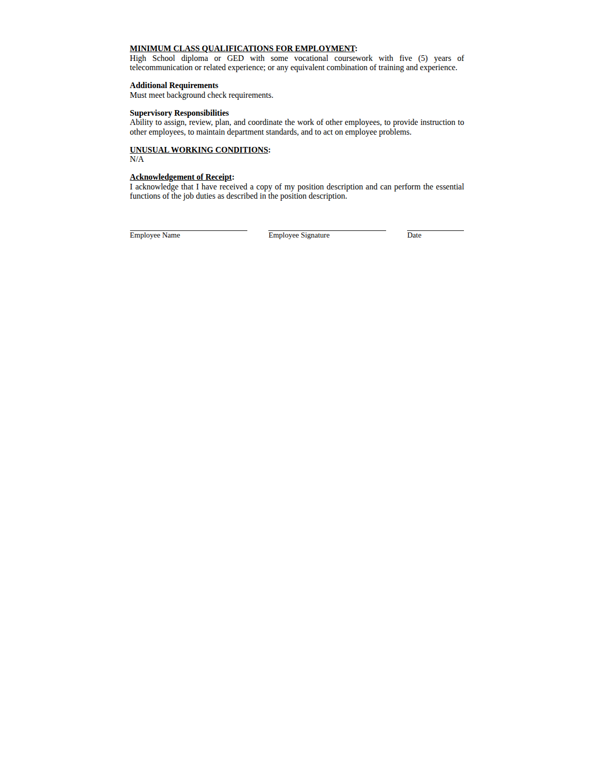MINIMUM CLASS QUALIFICATIONS FOR EMPLOYMENT:
High School diploma or GED with some vocational coursework with five (5) years of telecommunication or related experience; or any equivalent combination of training and experience.
Additional Requirements
Must meet background check requirements.
Supervisory Responsibilities
Ability to assign, review, plan, and coordinate the work of other employees, to provide instruction to other employees, to maintain department standards, and to act on employee problems.
UNUSUAL WORKING CONDITIONS:
N/A
Acknowledgement of Receipt:
I acknowledge that I have received a copy of my position description and can perform the essential functions of the job duties as described in the position description.
| Employee Name | | Employee Signature | | Date |